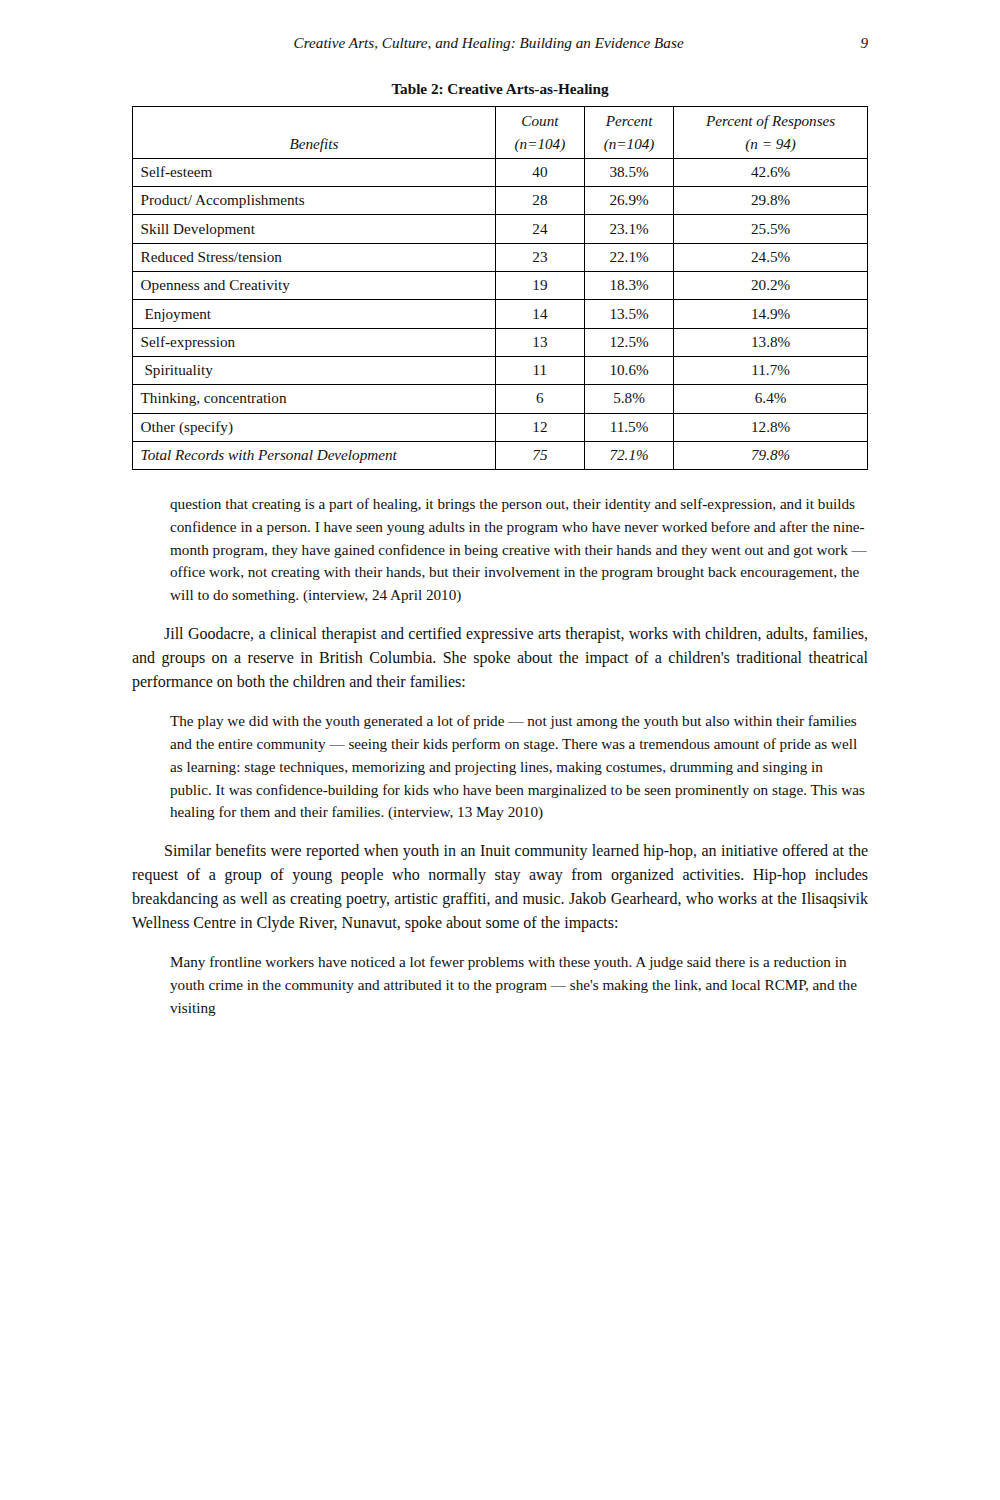Creative Arts, Culture, and Healing: Building an Evidence Base 9
Table 2: Creative Arts-as-Healing
| Benefits | Count (n=104) | Percent (n=104) | Percent of Responses (n = 94) |
| --- | --- | --- | --- |
| Self-esteem | 40 | 38.5% | 42.6% |
| Product/ Accomplishments | 28 | 26.9% | 29.8% |
| Skill Development | 24 | 23.1% | 25.5% |
| Reduced Stress/tension | 23 | 22.1% | 24.5% |
| Openness and Creativity | 19 | 18.3% | 20.2% |
| Enjoyment | 14 | 13.5% | 14.9% |
| Self-expression | 13 | 12.5% | 13.8% |
| Spirituality | 11 | 10.6% | 11.7% |
| Thinking, concentration | 6 | 5.8% | 6.4% |
| Other (specify) | 12 | 11.5% | 12.8% |
| Total Records with Personal Development | 75 | 72.1% | 79.8% |
question that creating is a part of healing, it brings the person out, their identity and self-expression, and it builds confidence in a person. I have seen young adults in the program who have never worked before and after the nine-month program, they have gained confidence in being creative with their hands and they went out and got work — office work, not creating with their hands, but their involvement in the program brought back encouragement, the will to do something. (interview, 24 April 2010)
Jill Goodacre, a clinical therapist and certified expressive arts therapist, works with children, adults, families, and groups on a reserve in British Columbia. She spoke about the impact of a children's traditional theatrical performance on both the children and their families:
The play we did with the youth generated a lot of pride — not just among the youth but also within their families and the entire community — seeing their kids perform on stage. There was a tremendous amount of pride as well as learning: stage techniques, memorizing and projecting lines, making costumes, drumming and singing in public. It was confidence-building for kids who have been marginalized to be seen prominently on stage. This was healing for them and their families. (interview, 13 May 2010)
Similar benefits were reported when youth in an Inuit community learned hip-hop, an initiative offered at the request of a group of young people who normally stay away from organized activities. Hip-hop includes breakdancing as well as creating poetry, artistic graffiti, and music. Jakob Gearheard, who works at the Ilisaqsivik Wellness Centre in Clyde River, Nunavut, spoke about some of the impacts:
Many frontline workers have noticed a lot fewer problems with these youth. A judge said there is a reduction in youth crime in the community and attributed it to the program — she's making the link, and local RCMP, and the visiting